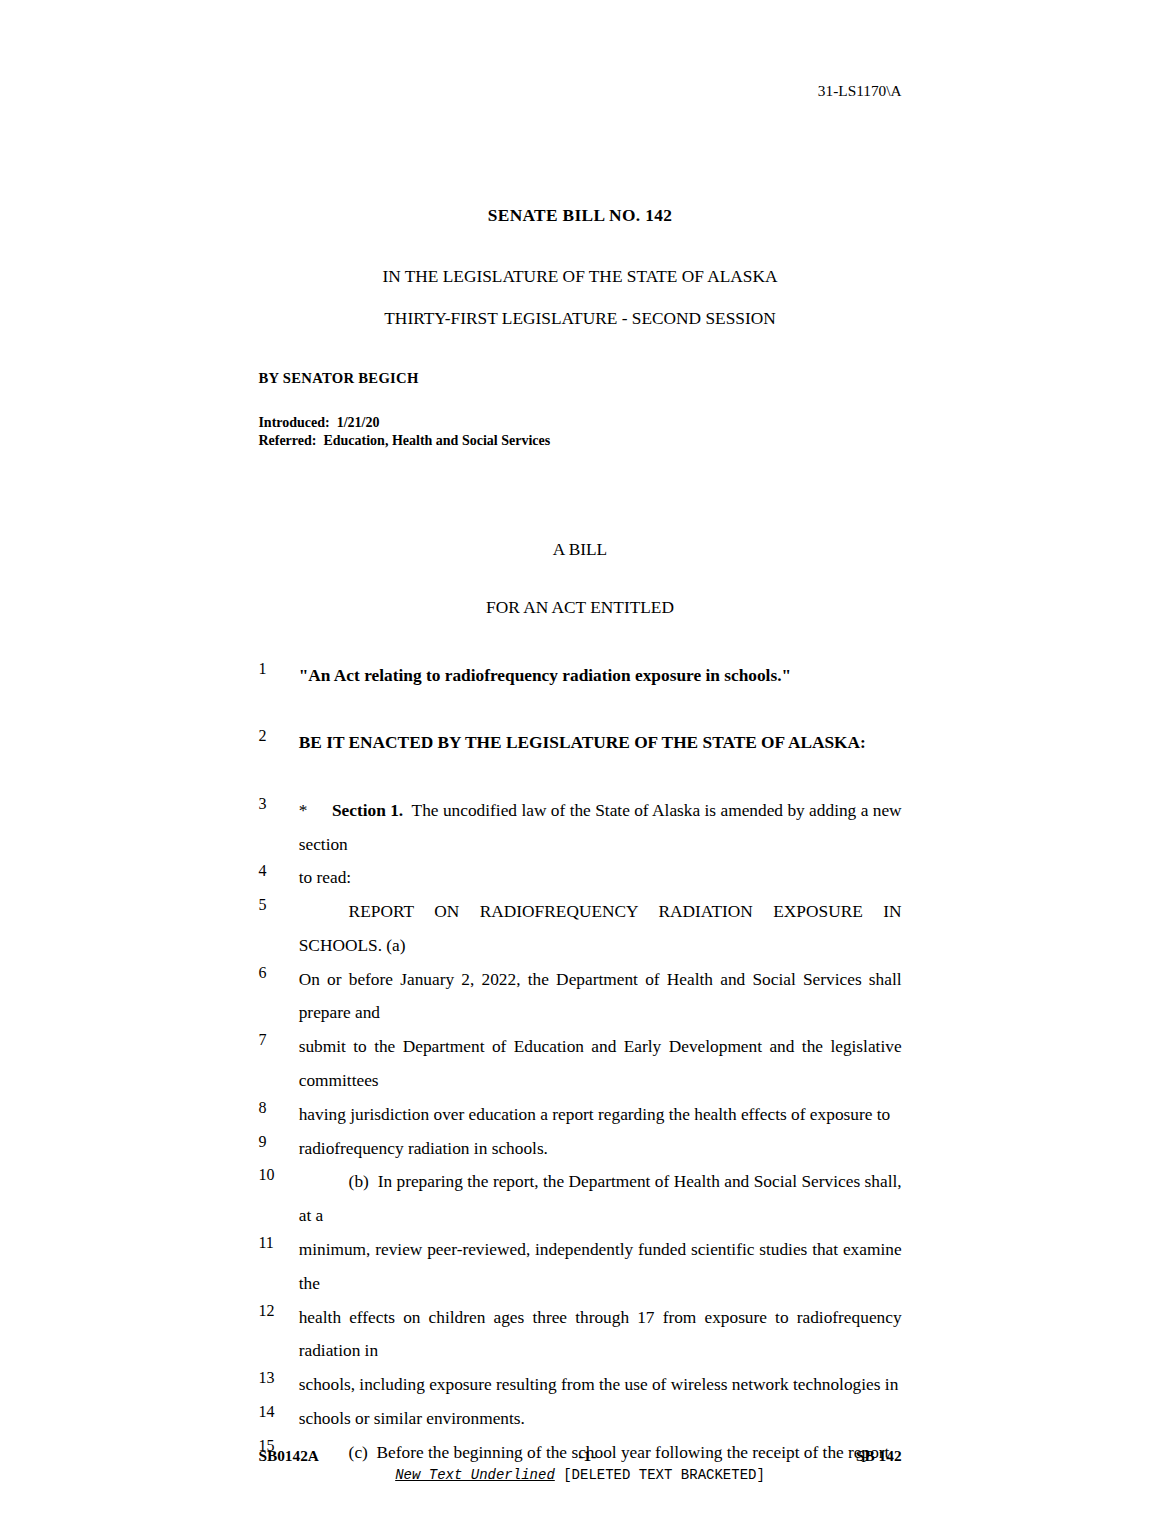31-LS1170\A
SENATE BILL NO. 142
IN THE LEGISLATURE OF THE STATE OF ALASKA
THIRTY-FIRST LEGISLATURE - SECOND SESSION
BY SENATOR BEGICH
Introduced: 1/21/20
Referred: Education, Health and Social Services
A BILL
FOR AN ACT ENTITLED
| 1 | "An Act relating to radiofrequency radiation exposure in schools." |
| 2 | BE IT ENACTED BY THE LEGISLATURE OF THE STATE OF ALASKA: |
| 3 | * Section 1. The uncodified law of the State of Alaska is amended by adding a new section |
| 4 | to read: |
| 5 | REPORT ON RADIOFREQUENCY RADIATION EXPOSURE IN SCHOOLS. (a) |
| 6 | On or before January 2, 2022, the Department of Health and Social Services shall prepare and |
| 7 | submit to the Department of Education and Early Development and the legislative committees |
| 8 | having jurisdiction over education a report regarding the health effects of exposure to |
| 9 | radiofrequency radiation in schools. |
| 10 | (b) In preparing the report, the Department of Health and Social Services shall, at a |
| 11 | minimum, review peer-reviewed, independently funded scientific studies that examine the |
| 12 | health effects on children ages three through 17 from exposure to radiofrequency radiation in |
| 13 | schools, including exposure resulting from the use of wireless network technologies in |
| 14 | schools or similar environments. |
| 15 | (c) Before the beginning of the school year following the receipt of the report |
SB0142A
-1-
SB 142
New Text Underlined [DELETED TEXT BRACKETED]